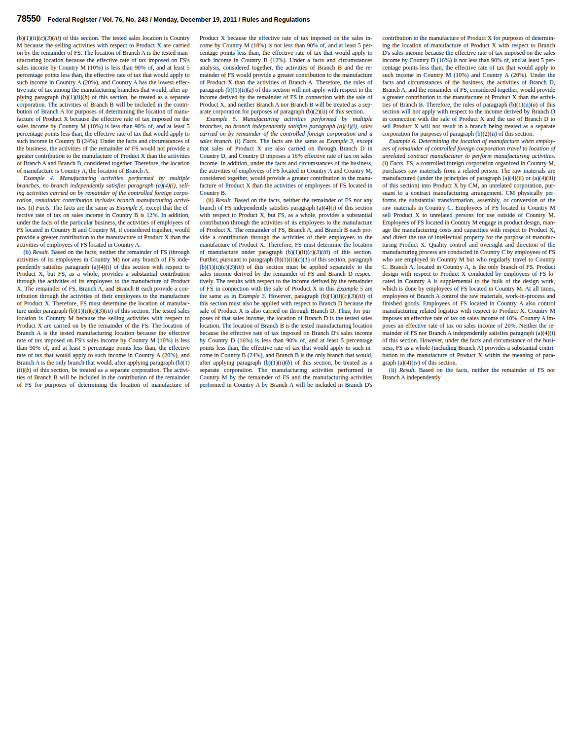78550 Federal Register / Vol. 76, No. 243 / Monday, December 19, 2011 / Rules and Regulations
(b)(1)(ii)(c)(3)(iii) of this section. The tested sales location is Country M because the selling activities with respect to Product X are carried on by the remainder of FS. The location of Branch A is the tested manufacturing location because the effective rate of tax imposed on FS's sales income by Country M (10%) is less than 90% of, and at least 5 percentage points less than, the effective rate of tax that would apply to such income in Country A (20%), and Country A has the lowest effective rate of tax among the manufacturing branches that would, after applying paragraph (b)(1)(ii)(b) of this section, be treated as a separate corporation. The activities of Branch B will be included in the contribution of Branch A for purposes of determining the location of manufacture of Product X because the effective rate of tax imposed on the sales income by Country M (10%) is less than 90% of, and at least 5 percentage points less than, the effective rate of tax that would apply to such income in Country B (24%). Under the facts and circumstances of the business, the activities of the remainder of FS would not provide a greater contribution to the manufacture of Product X than the activities of Branch A and Branch B, considered together. Therefore, the location of manufacture is Country A, the location of Branch A.
Example 4. Manufacturing activities performed by multiple branches, no branch independently satisfies paragraph (a)(4)(i), selling activities carried on by remainder of the controlled foreign corporation, remainder contribution includes branch manufacturing activities. (i) Facts. The facts are the same as Example 3, except that the effective rate of tax on sales income in Country B is 12%. In addition, under the facts of the particular business, the activities of employees of FS located in Country B and Country M, if considered together, would provide a greater contribution to the manufacture of Product X than the activities of employees of FS located in Country A.
(ii) Result. Based on the facts, neither the remainder of FS (through activities of its employees in Country M) nor any branch of FS independently satisfies paragraph (a)(4)(i) of this section with respect to Product X, but FS, as a whole, provides a substantial contribution through the activities of its employees to the manufacture of Product X. The remainder of FS, Branch A, and Branch B each provide a contribution through the activities of their employees to the manufacture of Product X. Therefore, FS must determine the location of manufacture under paragraph (b)(1)(ii)(c)(3)(iii) of this section. The tested sales location is Country M because the selling activities with respect to Product X are carried on by the remainder of the FS. The location of Branch A is the tested manufacturing location because the effective rate of tax imposed on FS's sales income by Country M (10%) is less than 90% of, and at least 5 percentage points less than, the effective rate of tax that would apply to such income in Country A (20%), and Branch A is the only branch that would, after applying paragraph (b)(1)(ii)(b) of this section, be treated as a separate corporation. The activities of Branch B will be included in the contribution of the remainder of FS for purposes of determining the location of manufacture of Product X because the effective rate of tax imposed on the sales income by Country M (10%) is not less than 90% of, and at least 5 percentage points less than, the effective rate of tax that would apply to such income in Country B (12%). Under a facts and circumstances analysis, considered together, the activities of Branch B and the remainder of FS would provide a greater contribution to the manufacture of Product X than the activities of Branch A. Therefore, the rules of paragraph (b)(1)(ii)(a) of this section will not apply with respect to the income derived by the remainder of FS in connection with the sale of Product X, and neither Branch A nor Branch B will be treated as a separate corporation for purposes of paragraph (b)(2)(ii) of this section.
Example 5. Manufacturing activities performed by multiple branches, no branch independently satisfies paragraph (a)(4)(i), sales carried on by remainder of the controlled foreign corporation and a sales branch. (i) Facts. The facts are the same as Example 3, except that sales of Product X are also carried on through Branch D in Country D, and Country D imposes a 16% effective rate of tax on sales income. In addition, under the facts and circumstances of the business, the activities of employees of FS located in Country A and Country M, considered together, would provide a greater contribution to the manufacture of Product X than the activities of employees of FS located in Country B.
(ii) Result. Based on the facts, neither the remainder of FS nor any branch of FS independently satisfies paragraph (a)(4)(i) of this section with respect to Product X, but FS, as a whole, provides a substantial contribution through the activities of its employees to the manufacture of Product X. The remainder of FS, Branch A, and Branch B each provide a contribution through the activities of their employees to the manufacture of Product X. Therefore, FS must determine the location of manufacture under paragraph (b)(1)(ii)(c)(3)(iii) of this section. Further, pursuant to paragraph (b)(1)(ii)(c)(1) of this section, paragraph (b)(1)(ii)(c)(3)(iii) of this section must be applied separately to the sales income derived by the remainder of FS and Branch D respectively. The results with respect to the income derived by the remainder of FS in connection with the sale of Product X in this Example 5 are the same as in Example 3. However, paragraph (b)(1)(ii)(c)(3)(iii) of this section must also be applied with respect to Branch D because the sale of Product X is also carried on through Branch D. Thus, for purposes of that sales income, the location of Branch D is the tested sales location. The location of Branch B is the tested manufacturing location because the effective rate of tax imposed on Branch D's sales income by Country D (16%) is less than 90% of, and at least 5 percentage points less than, the effective rate of tax that would apply to such income in Country B (24%), and Branch B is the only branch that would, after applying paragraph (b)(1)(ii)(b) of this section, be treated as a separate corporation. The manufacturing activities performed in Country M by the remainder of FS and the manufacturing activities performed in Country A by Branch A will be included in Branch D's contribution to the manufacture of Product X for purposes of determining the location of manufacture of Product X with respect to Branch D's sales income because the effective rate of tax imposed on the sales income by Country D (16%) is not less than 90% of, and at least 5 percentage points less than, the effective rate of tax that would apply to such income in Country M (10%) and Country A (20%). Under the facts and circumstances of the business, the activities of Branch D, Branch A, and the remainder of FS, considered together, would provide a greater contribution to the manufacture of Product X than the activities of Branch B. Therefore, the rules of paragraph (b)(1)(ii)(a) of this section will not apply with respect to the income derived by Branch D in connection with the sale of Product X and the use of Branch D to sell Product X will not result in a branch being treated as a separate corporation for purposes of paragraph (b)(2)(ii) of this section.
Example 6. Determining the location of manufacture when employees of remainder of controlled foreign corporation travel to location of unrelated contract manufacturer to perform manufacturing activities. (i) Facts. FS, a controlled foreign corporation organized in Country M, purchases raw materials from a related person. The raw materials are manufactured (under the principles of paragraph (a)(4)(ii) or (a)(4)(iii) of this section) into Product X by CM, an unrelated corporation, pursuant to a contract manufacturing arrangement. CM physically performs the substantial transformation, assembly, or conversion of the raw materials in Country C. Employees of FS located in Country M sell Product X to unrelated persons for use outside of Country M. Employees of FS located in Country M engage in product design, manage the manufacturing costs and capacities with respect to Product X, and direct the use of intellectual property for the purpose of manufacturing Product X. Quality control and oversight and direction of the manufacturing process are conducted in Country C by employees of FS who are employed in Country M but who regularly travel to Country C. Branch A, located in Country A, is the only branch of FS. Product design with respect to Product X conducted by employees of FS located in Country A is supplemental to the bulk of the design work, which is done by employees of FS located in Country M. At all times, employees of Branch A control the raw materials, work-in-process and finished goods. Employees of FS located in Country A also control manufacturing related logistics with respect to Product X. Country M imposes an effective rate of tax on sales income of 10%. Country A imposes an effective rate of tax on sales income of 20%. Neither the remainder of FS nor Branch A independently satisfies paragraph (a)(4)(i) of this section. However, under the facts and circumstance of the business, FS as a whole (including Branch A) provides a substantial contribution to the manufacture of Product X within the meaning of paragraph (a)(4)(iv) of this section.
(ii) Result. Based on the facts, neither the remainder of FS nor Branch A independently